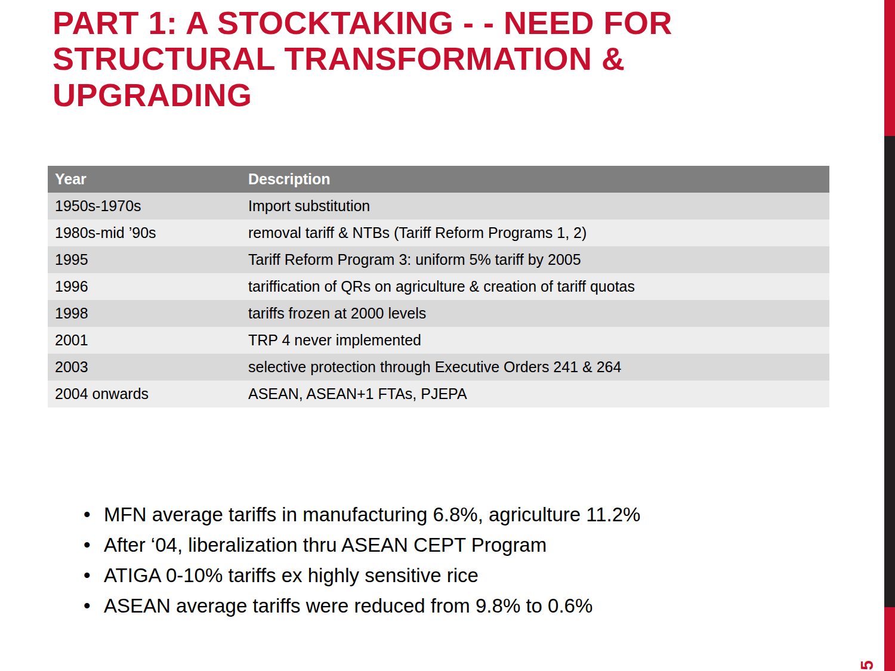PART 1: A STOCKTAKING - - NEED FOR STRUCTURAL TRANSFORMATION & UPGRADING
| Year | Description |
| --- | --- |
| 1950s-1970s | Import substitution |
| 1980s-mid ’90s | removal tariff & NTBs (Tariff Reform Programs 1, 2) |
| 1995 | Tariff Reform Program 3: uniform 5% tariff by 2005 |
| 1996 | tariffication of QRs on agriculture & creation of tariff quotas |
| 1998 | tariffs frozen at 2000 levels |
| 2001 | TRP 4 never implemented |
| 2003 | selective protection through Executive Orders 241 & 264 |
| 2004 onwards | ASEAN, ASEAN+1 FTAs, PJEPA |
MFN average tariffs in manufacturing 6.8%, agriculture 11.2%
After ‘04, liberalization thru ASEAN CEPT Program
ATIGA 0-10% tariffs ex highly sensitive rice
ASEAN average tariffs were reduced from 9.8% to 0.6%
5